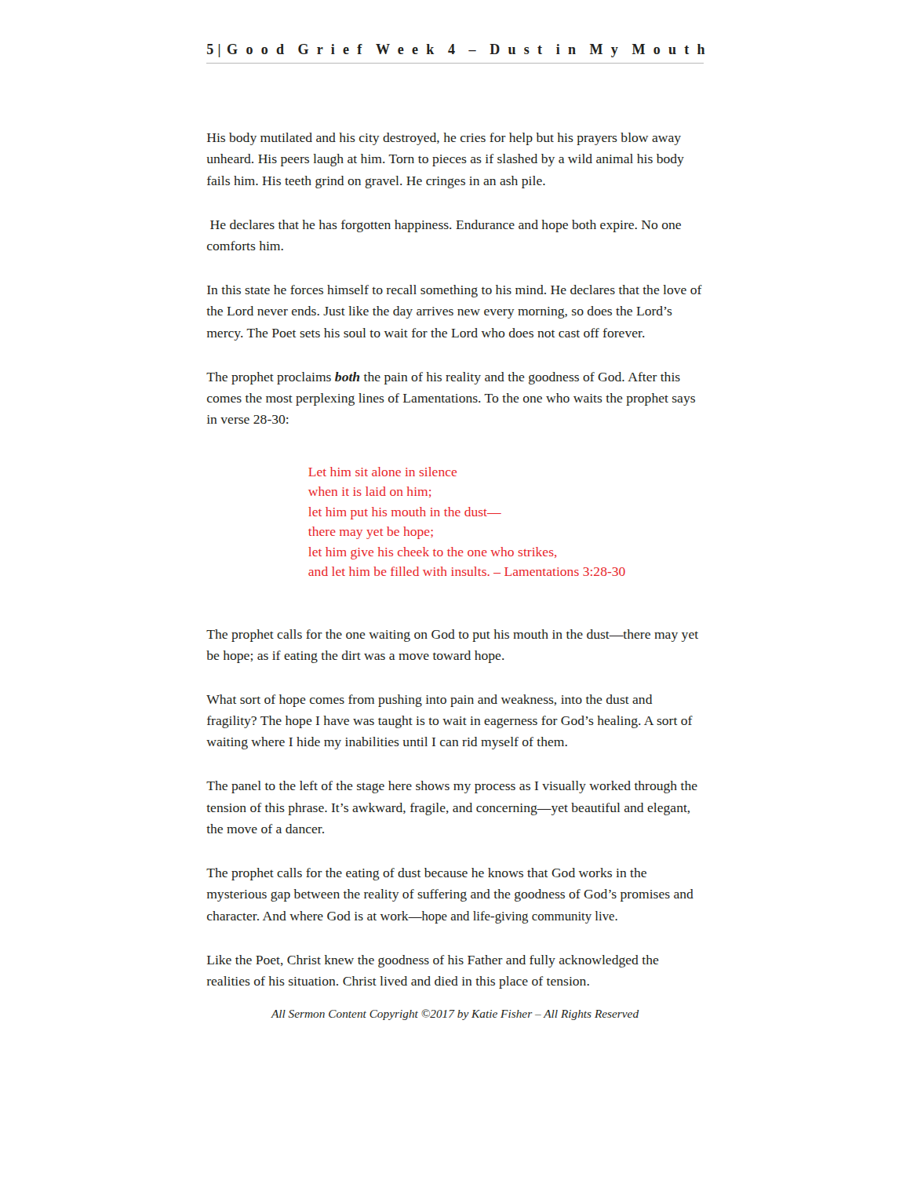5 | G o o d G r i e f W e e k 4 – D u s t i n M y M o u t h
His body mutilated and his city destroyed, he cries for help but his prayers blow away unheard. His peers laugh at him. Torn to pieces as if slashed by a wild animal his body fails him. His teeth grind on gravel. He cringes in an ash pile.
He declares that he has forgotten happiness. Endurance and hope both expire. No one comforts him.
In this state he forces himself to recall something to his mind. He declares that the love of the Lord never ends. Just like the day arrives new every morning, so does the Lord’s mercy. The Poet sets his soul to wait for the Lord who does not cast off forever.
The prophet proclaims both the pain of his reality and the goodness of God. After this comes the most perplexing lines of Lamentations. To the one who waits the prophet says in verse 28-30:
Let him sit alone in silence
when it is laid on him;
let him put his mouth in the dust—
there may yet be hope;
let him give his cheek to the one who strikes,
and let him be filled with insults. – Lamentations 3:28-30
The prophet calls for the one waiting on God to put his mouth in the dust—there may yet be hope; as if eating the dirt was a move toward hope.
What sort of hope comes from pushing into pain and weakness, into the dust and fragility? The hope I have was taught is to wait in eagerness for God’s healing. A sort of waiting where I hide my inabilities until I can rid myself of them.
The panel to the left of the stage here shows my process as I visually worked through the tension of this phrase. It’s awkward, fragile, and concerning—yet beautiful and elegant, the move of a dancer.
The prophet calls for the eating of dust because he knows that God works in the mysterious gap between the reality of suffering and the goodness of God’s promises and character. And where God is at work—hope and life-giving community live.
Like the Poet, Christ knew the goodness of his Father and fully acknowledged the realities of his situation. Christ lived and died in this place of tension.
All Sermon Content Copyright ©2017 by Katie Fisher – All Rights Reserved